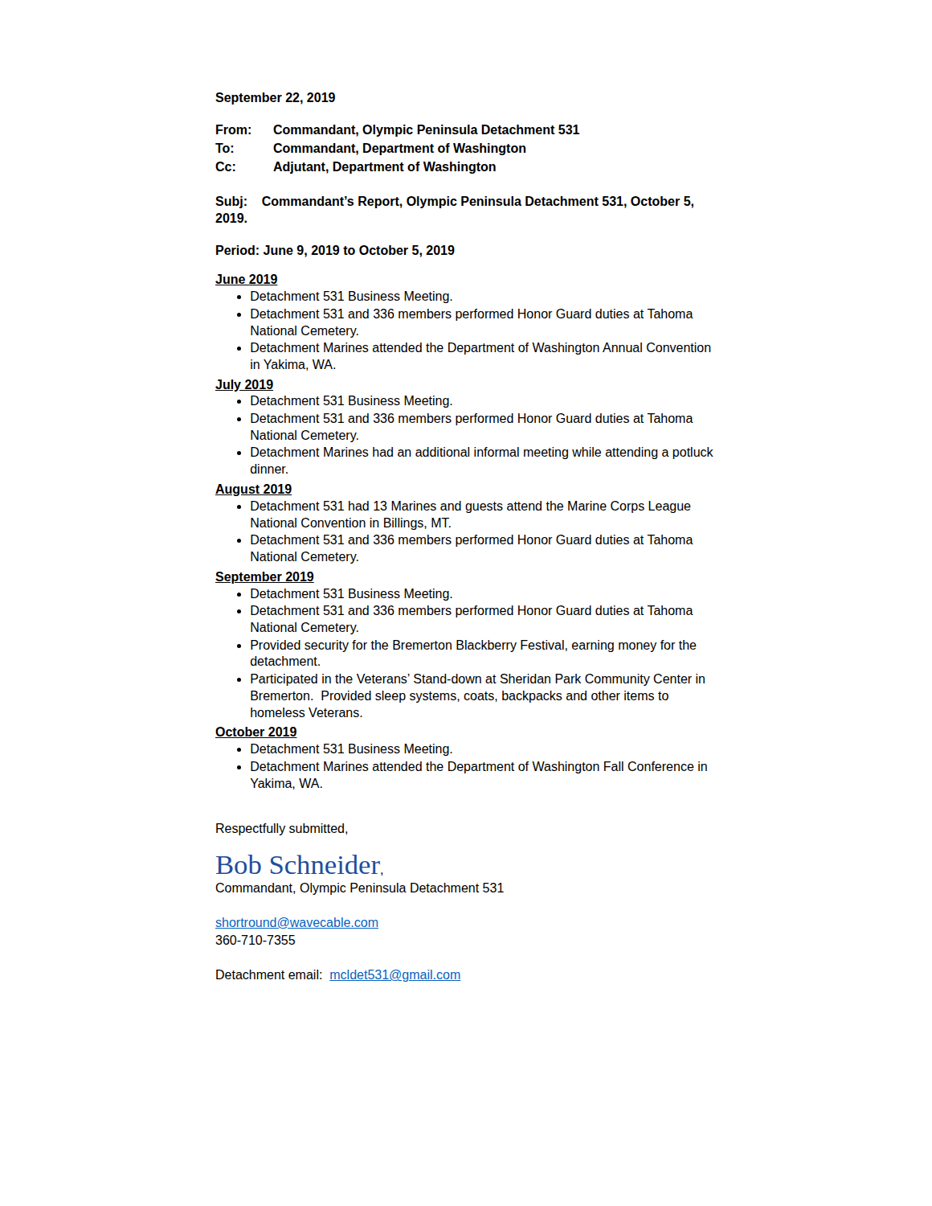September 22, 2019
| From: | Commandant, Olympic Peninsula Detachment 531 |
| To: | Commandant, Department of Washington |
| Cc: | Adjutant, Department of Washington |
Subj: Commandant’s Report, Olympic Peninsula Detachment 531, October 5, 2019.
Period: June 9, 2019 to October 5, 2019
June 2019
Detachment 531 Business Meeting.
Detachment 531 and 336 members performed Honor Guard duties at Tahoma National Cemetery.
Detachment Marines attended the Department of Washington Annual Convention in Yakima, WA.
July 2019
Detachment 531 Business Meeting.
Detachment 531 and 336 members performed Honor Guard duties at Tahoma National Cemetery.
Detachment Marines had an additional informal meeting while attending a potluck dinner.
August 2019
Detachment 531 had 13 Marines and guests attend the Marine Corps League National Convention in Billings, MT.
Detachment 531 and 336 members performed Honor Guard duties at Tahoma National Cemetery.
September 2019
Detachment 531 Business Meeting.
Detachment 531 and 336 members performed Honor Guard duties at Tahoma National Cemetery.
Provided security for the Bremerton Blackberry Festival, earning money for the detachment.
Participated in the Veterans’ Stand-down at Sheridan Park Community Center in Bremerton. Provided sleep systems, coats, backpacks and other items to homeless Veterans.
October 2019
Detachment 531 Business Meeting.
Detachment Marines attended the Department of Washington Fall Conference in Yakima, WA.
Respectfully submitted,
Bob Schneider,
Commandant, Olympic Peninsula Detachment 531
shortround@wavecable.com
360-710-7355
Detachment email: mcldet531@gmail.com